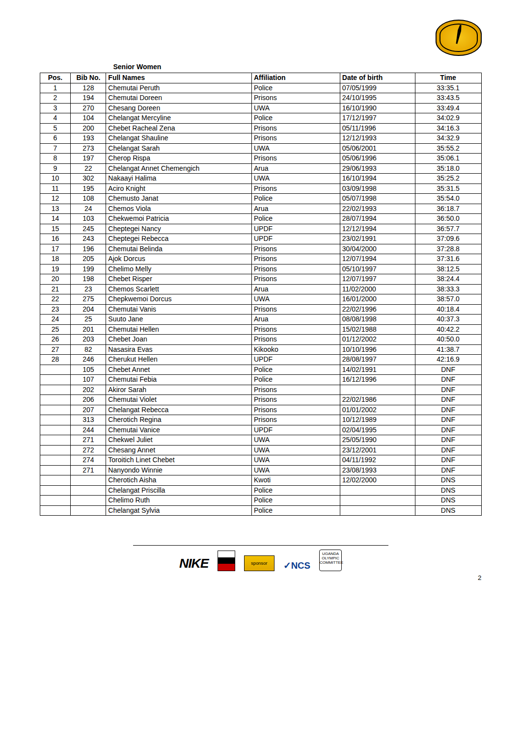Senior Women
| Pos. | Bib No. | Full Names | Affiliation | Date of birth | Time |
| --- | --- | --- | --- | --- | --- |
| 1 | 128 | Chemutai Peruth | Police | 07/05/1999 | 33:35.1 |
| 2 | 194 | Chemutai Doreen | Prisons | 24/10/1995 | 33:43.5 |
| 3 | 270 | Chesang Doreen | UWA | 16/10/1990 | 33:49.4 |
| 4 | 104 | Chelangat Mercyline | Police | 17/12/1997 | 34:02.9 |
| 5 | 200 | Chebet Racheal Zena | Prisons | 05/11/1996 | 34:16.3 |
| 6 | 193 | Chelangat Shauline | Prisons | 12/12/1993 | 34:32.9 |
| 7 | 273 | Chelangat Sarah | UWA | 05/06/2001 | 35:55.2 |
| 8 | 197 | Cherop Rispa | Prisons | 05/06/1996 | 35:06.1 |
| 9 | 22 | Chelangat Annet Chemengich | Arua | 29/06/1993 | 35:18.0 |
| 10 | 302 | Nakaayi Halima | UWA | 16/10/1994 | 35:25.2 |
| 11 | 195 | Aciro Knight | Prisons | 03/09/1998 | 35:31.5 |
| 12 | 108 | Chemusto Janat | Police | 05/07/1998 | 35:54.0 |
| 13 | 24 | Chemos Viola | Arua | 22/02/1993 | 36:18.7 |
| 14 | 103 | Chekwemoi Patricia | Police | 28/07/1994 | 36:50.0 |
| 15 | 245 | Cheptegei Nancy | UPDF | 12/12/1994 | 36:57.7 |
| 16 | 243 | Cheptegei Rebecca | UPDF | 23/02/1991 | 37:09.6 |
| 17 | 196 | Chemutai Belinda | Prisons | 30/04/2000 | 37:28.8 |
| 18 | 205 | Ajok Dorcus | Prisons | 12/07/1994 | 37:31.6 |
| 19 | 199 | Chelimo Melly | Prisons | 05/10/1997 | 38:12.5 |
| 20 | 198 | Chebet Risper | Prisons | 12/07/1997 | 38:24.4 |
| 21 | 23 | Chemos Scarlett | Arua | 11/02/2000 | 38:33.3 |
| 22 | 275 | Chepkwemoi Dorcus | UWA | 16/01/2000 | 38:57.0 |
| 23 | 204 | Chemutai Vanis | Prisons | 22/02/1996 | 40:18.4 |
| 24 | 25 | Suuto Jane | Arua | 08/08/1998 | 40:37.3 |
| 25 | 201 | Chemutai Hellen | Prisons | 15/02/1988 | 40:42.2 |
| 26 | 203 | Chebet Joan | Prisons | 01/12/2002 | 40:50.0 |
| 27 | 82 | Nasasira Evas | Kikooko | 10/10/1996 | 41:38.7 |
| 28 | 246 | Cherukut Hellen | UPDF | 28/08/1997 | 42:16.9 |
| | 105 | Chebet Annet | Police | 14/02/1991 | DNF |
| | 107 | Chemutai Febia | Police | 16/12/1996 | DNF |
| | 202 | Akiror Sarah | Prisons | | DNF |
| | 206 | Chemutai Violet | Prisons | 22/02/1986 | DNF |
| | 207 | Chelangat Rebecca | Prisons | 01/01/2002 | DNF |
| | 313 | Cherotich Regina | Prisons | 10/12/1989 | DNF |
| | 244 | Chemutai Vanice | UPDF | 02/04/1995 | DNF |
| | 271 | Chekwel Juliet | UWA | 25/05/1990 | DNF |
| | 272 | Chesang Annet | UWA | 23/12/2001 | DNF |
| | 274 | Toroitich Linet Chebet | UWA | 04/11/1992 | DNF |
| | 271 | Nanyondo Winnie | UWA | 23/08/1993 | DNF |
| | | Cherotich Aisha | Kwoti | 12/02/2000 | DNS |
| | | Chelangat Priscilla | Police | | DNS |
| | | Chelimo Ruth | Police | | DNS |
| | | Chelangat Sylvia | Police | | DNS |
NIKE sponsor ✓NCS UGANDA
OLYMPIC
COMMITTEE
2